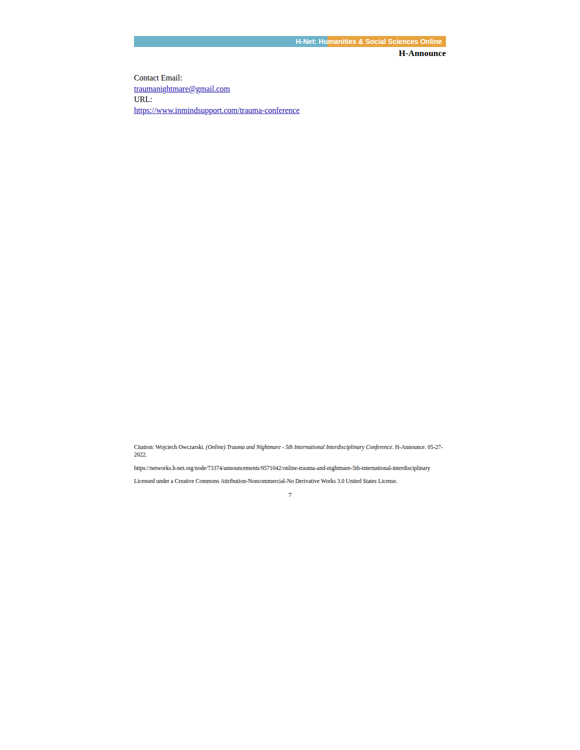H-Net: Humanities & Social Sciences Online
H-Announce
Contact Email:
traumanightmare@gmail.com
URL:
https://www.inmindsupport.com/trauma-conference
Citation: Wojciech Owczarski. (Online) Trauma and Nightmare - 5th International Interdisciplinary Conference. H-Announce. 05-27-2022.
https://networks.h-net.org/node/73374/announcements/9571042/online-trauma-and-nightmare-5th-international-interdisciplinary
Licensed under a Creative Commons Attribution-Noncommercial-No Derivative Works 3.0 United States License.
7